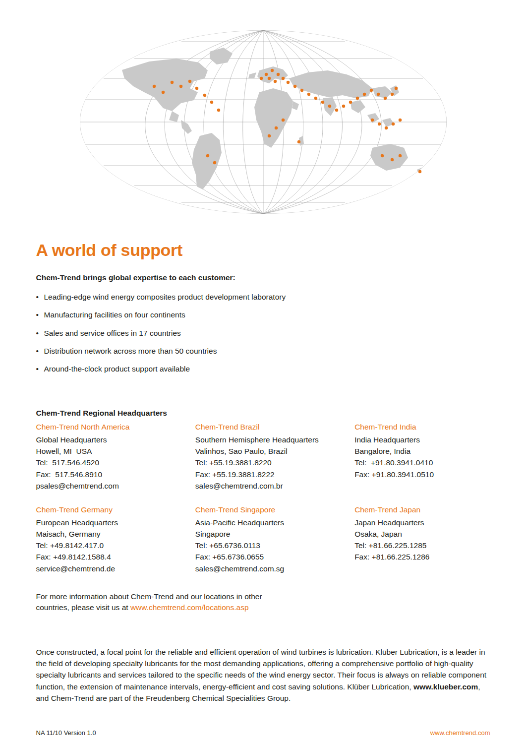A world of support
Chem-Trend brings global expertise to each customer:
Leading-edge wind energy composites product development laboratory
Manufacturing facilities on four continents
Sales and service offices in 17 countries
Distribution network across more than 50 countries
Around-the-clock product support available
Chem-Trend Regional Headquarters
Chem-Trend North America
Global Headquarters
Howell, MI USA
Tel: 517.546.4520
Fax: 517.546.8910
psales@chemtrend.com
Chem-Trend Brazil
Southern Hemisphere Headquarters
Valinhos, Sao Paulo, Brazil
Tel: +55.19.3881.8220
Fax: +55.19.3881.8222
sales@chemtrend.com.br
Chem-Trend India
India Headquarters
Bangalore, India
Tel: +91.80.3941.0410
Fax: +91.80.3941.0510
Chem-Trend Germany
European Headquarters
Maisach, Germany
Tel: +49.8142.417.0
Fax: +49.8142.1588.4
service@chemtrend.de
Chem-Trend Singapore
Asia-Pacific Headquarters
Singapore
Tel: +65.6736.0113
Fax: +65.6736.0655
sales@chemtrend.com.sg
Chem-Trend Japan
Japan Headquarters
Osaka, Japan
Tel: +81.66.225.1285
Fax: +81.66.225.1286
For more information about Chem-Trend and our locations in other countries, please visit us at www.chemtrend.com/locations.asp
Once constructed, a focal point for the reliable and efficient operation of wind turbines is lubrication. Klüber Lubrication, is a leader in the field of developing specialty lubricants for the most demanding applications, offering a comprehensive portfolio of high-quality specialty lubricants and services tailored to the specific needs of the wind energy sector. Their focus is always on reliable component function, the extension of maintenance intervals, energy-efficient and cost saving solutions. Klüber Lubrication, www.klueber.com, and Chem-Trend are part of the Freudenberg Chemical Specialities Group.
NA 11/10 Version 1.0 www.chemtrend.com